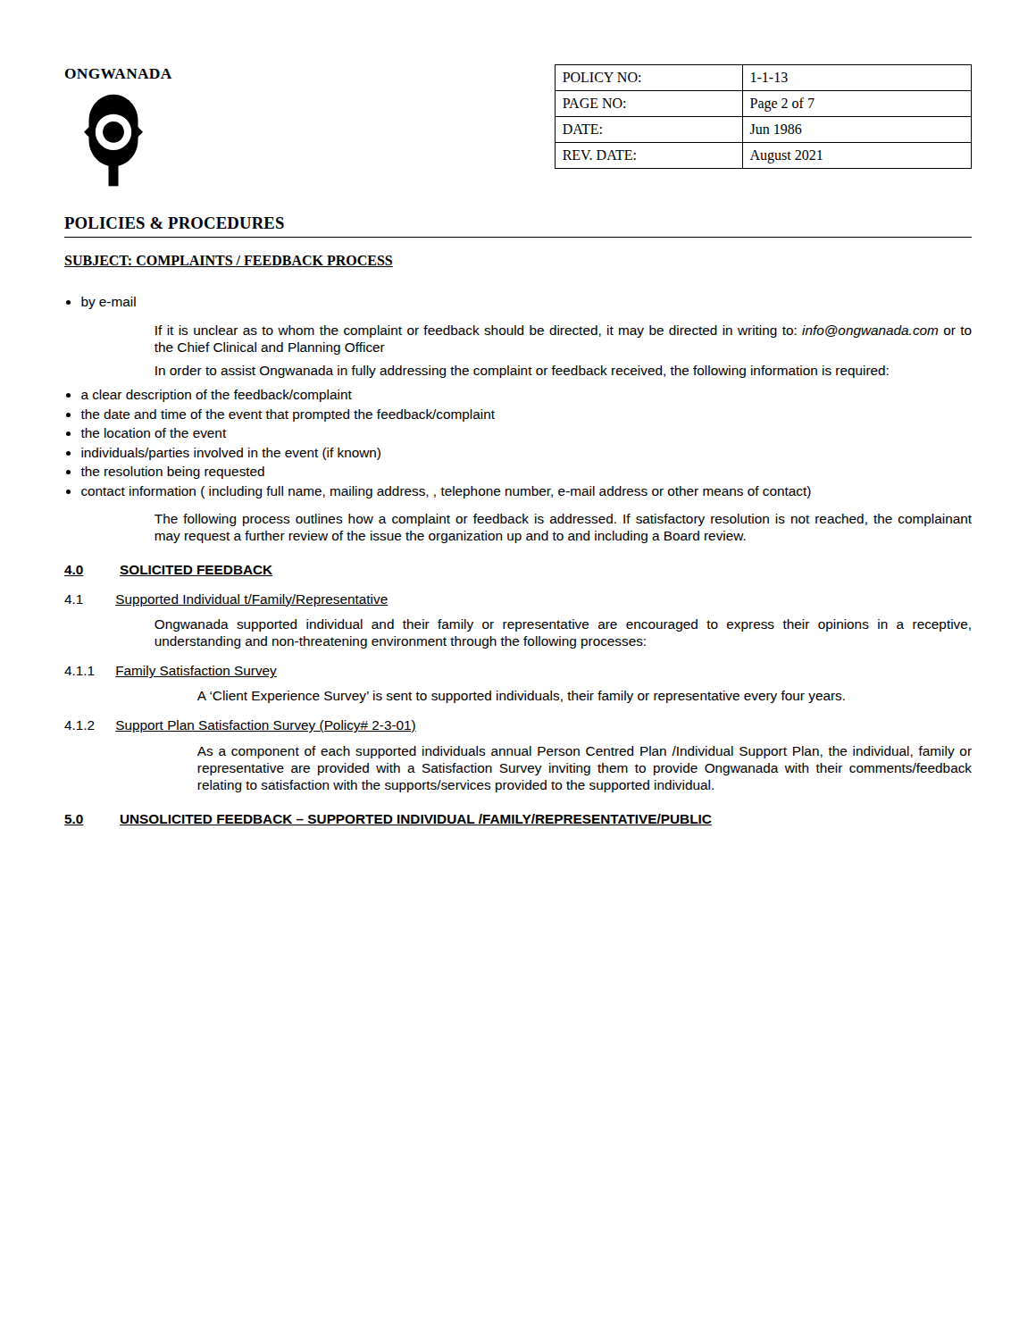ONGWANADA
| Policy No: | 1-1-13 |
| Page No: | Page 2 of 7 |
| Date: | Jun 1986 |
| Rev. Date: | August 2021 |
POLICIES & PROCEDURES
SUBJECT: COMPLAINTS / FEEDBACK PROCESS
by e-mail
If it is unclear as to whom the complaint or feedback should be directed, it may be directed in writing to: info@ongwanada.com or to the Chief Clinical and Planning Officer
In order to assist Ongwanada in fully addressing the complaint or feedback received, the following information is required:
a clear description of the feedback/complaint
the date and time of the event that prompted the feedback/complaint
the location of the event
individuals/parties involved in the event (if known)
the resolution being requested
contact information ( including full name, mailing address, , telephone number, e-mail address or other means of contact)
The following process outlines how a complaint or feedback is addressed. If satisfactory resolution is not reached, the complainant may request a further review of the issue the organization up and to and including a Board review.
4.0 SOLICITED FEEDBACK
4.1 Supported Individual t/Family/Representative
Ongwanada supported individual and their family or representative are encouraged to express their opinions in a receptive, understanding and non-threatening environment through the following processes:
4.1.1 Family Satisfaction Survey
A ‘Client Experience Survey’ is sent to supported individuals, their family or representative every four years.
4.1.2 Support Plan Satisfaction Survey (Policy# 2-3-01)
As a component of each supported individuals annual Person Centred Plan /Individual Support Plan, the individual, family or representative are provided with a Satisfaction Survey inviting them to provide Ongwanada with their comments/feedback relating to satisfaction with the supports/services provided to the supported individual.
5.0 UNSOLICITED FEEDBACK – SUPPORTED INDIVIDUAL /FAMILY/REPRESENTATIVE/PUBLIC